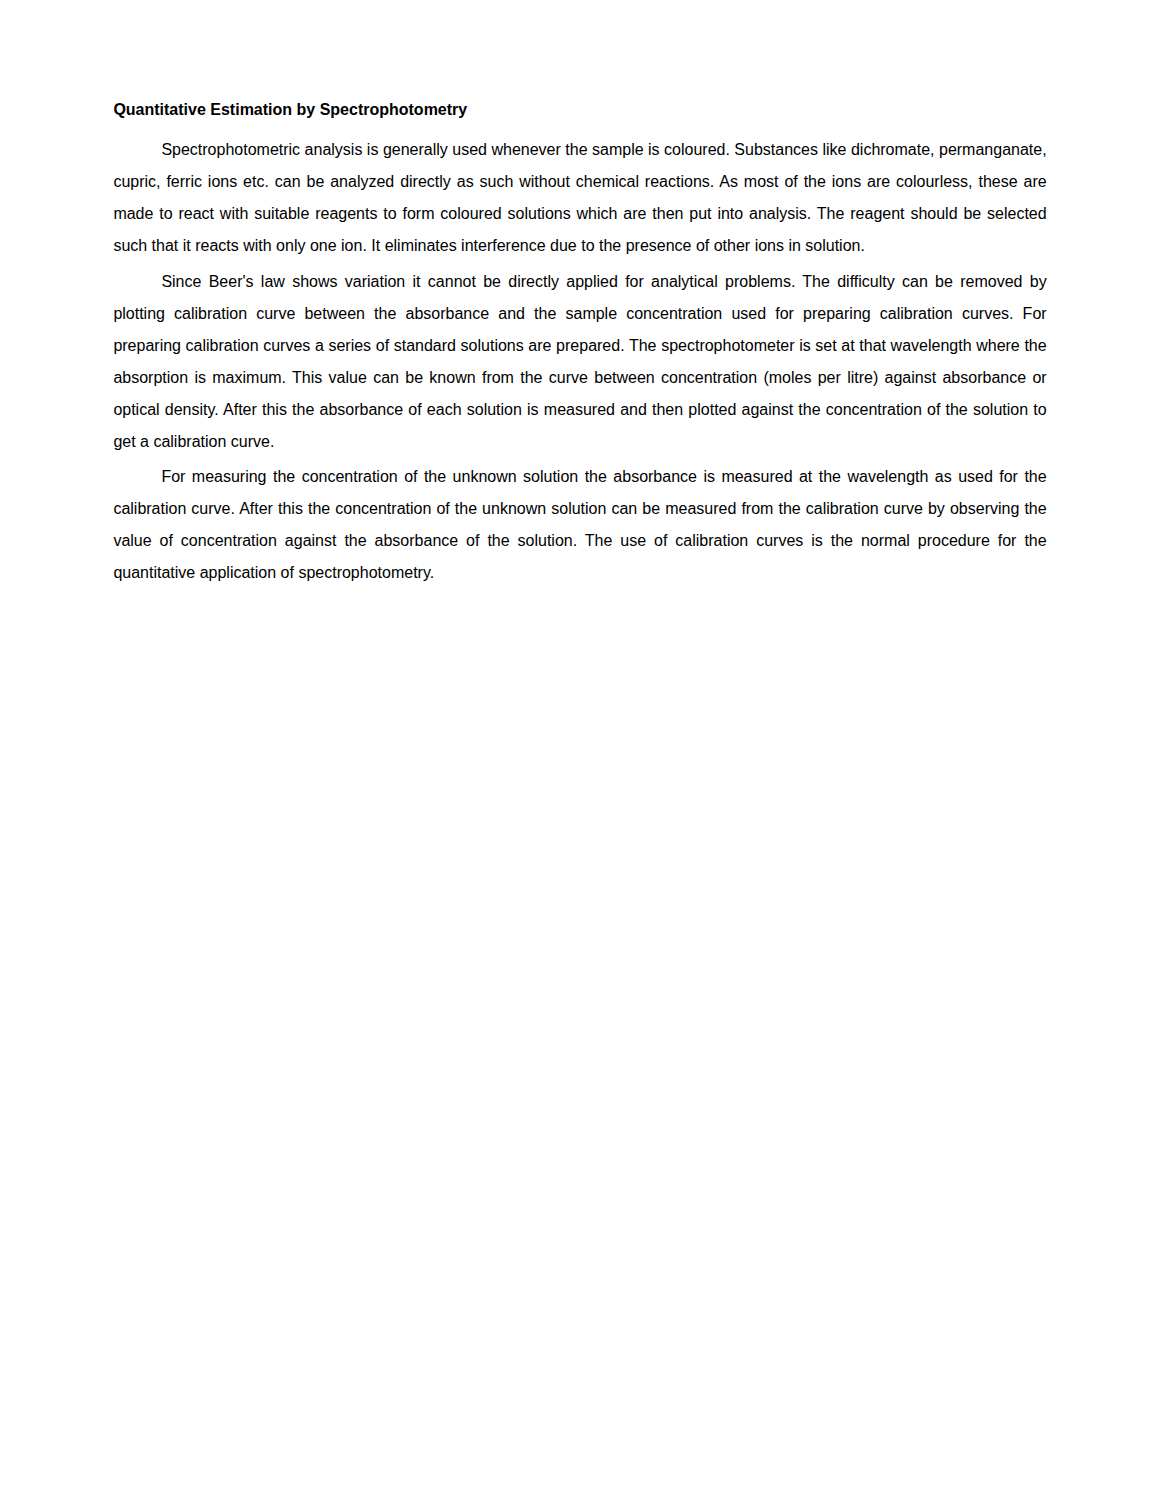Quantitative Estimation by Spectrophotometry
Spectrophotometric analysis is generally used whenever the sample is coloured. Substances like dichromate, permanganate, cupric, ferric ions etc. can be analyzed directly as such without chemical reactions. As most of the ions are colourless, these are made to react with suitable reagents to form coloured solutions which are then put into analysis. The reagent should be selected such that it reacts with only one ion. It eliminates interference due to the presence of other ions in solution.
Since Beer's law shows variation it cannot be directly applied for analytical problems. The difficulty can be removed by plotting calibration curve between the absorbance and the sample concentration used for preparing calibration curves. For preparing calibration curves a series of standard solutions are prepared. The spectrophotometer is set at that wavelength where the absorption is maximum. This value can be known from the curve between concentration (moles per litre) against absorbance or optical density. After this the absorbance of each solution is measured and then plotted against the concentration of the solution to get a calibration curve.
For measuring the concentration of the unknown solution the absorbance is measured at the wavelength as used for the calibration curve. After this the concentration of the unknown solution can be measured from the calibration curve by observing the value of concentration against the absorbance of the solution. The use of calibration curves is the normal procedure for the quantitative application of spectrophotometry.